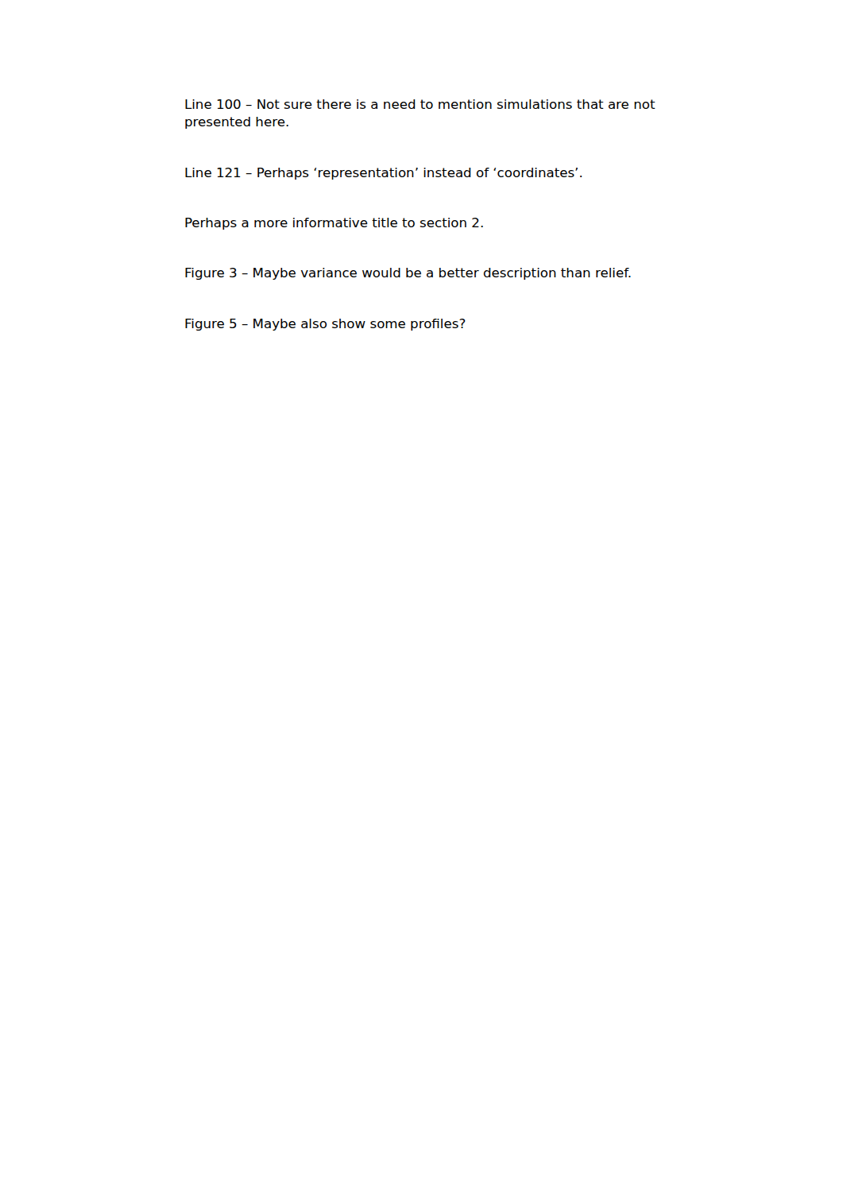Line 100 – Not sure there is a need to mention simulations that are not presented here.
Line 121 – Perhaps ‘representation’ instead of ‘coordinates’.
Perhaps a more informative title to section 2.
Figure 3 – Maybe variance would be a better description than relief.
Figure 5 – Maybe also show some profiles?